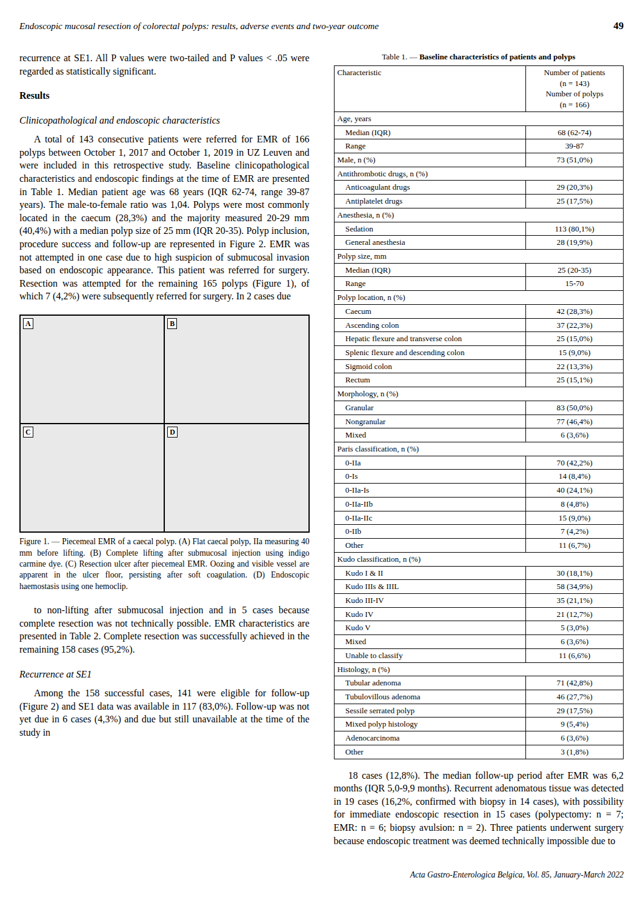Endoscopic mucosal resection of colorectal polyps: results, adverse events and two-year outcome 49
recurrence at SE1. All P values were two-tailed and P values < .05 were regarded as statistically significant.
Results
Clinicopathological and endoscopic characteristics
A total of 143 consecutive patients were referred for EMR of 166 polyps between October 1, 2017 and October 1, 2019 in UZ Leuven and were included in this retrospective study. Baseline clinicopathological characteristics and endoscopic findings at the time of EMR are presented in Table 1. Median patient age was 68 years (IQR 62-74, range 39-87 years). The male-to-female ratio was 1,04. Polyps were most commonly located in the caecum (28,3%) and the majority measured 20-29 mm (40,4%) with a median polyp size of 25 mm (IQR 20-35). Polyp inclusion, procedure success and follow-up are represented in Figure 2. EMR was not attempted in one case due to high suspicion of submucosal invasion based on endoscopic appearance. This patient was referred for surgery. Resection was attempted for the remaining 165 polyps (Figure 1), of which 7 (4,2%) were subsequently referred for surgery. In 2 cases due
A
B
C
D
Figure 1. — Piecemeal EMR of a caecal polyp. (A) Flat caecal polyp, IIa measuring 40 mm before lifting. (B) Complete lifting after submucosal injection using indigo carmine dye. (C) Resection ulcer after piecemeal EMR. Oozing and visible vessel are apparent in the ulcer floor, persisting after soft coagulation. (D) Endoscopic haemostasis using one hemoclip.
to non-lifting after submucosal injection and in 5 cases because complete resection was not technically possible. EMR characteristics are presented in Table 2. Complete resection was successfully achieved in the remaining 158 cases (95,2%).
Recurrence at SE1
Among the 158 successful cases, 141 were eligible for follow-up (Figure 2) and SE1 data was available in 117 (83,0%). Follow-up was not yet due in 6 cases (4,3%) and due but still unavailable at the time of the study in
Table 1. — Baseline characteristics of patients and polyps
| Characteristic | Number of patients (n = 143) Number of polyps (n = 166) |
| --- | --- |
| Age, years |
| Median (IQR) | 68 (62-74) |
| Range | 39-87 |
| Male, n (%) | 73 (51,0%) |
| Antithrombotic drugs, n (%) |
| Anticoagulant drugs | 29 (20,3%) |
| Antiplatelet drugs | 25 (17,5%) |
| Anesthesia, n (%) |
| Sedation | 113 (80,1%) |
| General anesthesia | 28 (19,9%) |
| Polyp size, mm |
| Median (IQR) | 25 (20-35) |
| Range | 15-70 |
| Polyp location, n (%) |
| Caecum | 42 (28,3%) |
| Ascending colon | 37 (22,3%) |
| Hepatic flexure and transverse colon | 25 (15,0%) |
| Splenic flexure and descending colon | 15 (9,0%) |
| Sigmoid colon | 22 (13,3%) |
| Rectum | 25 (15,1%) |
| Morphology, n (%) |
| Granular | 83 (50,0%) |
| Nongranular | 77 (46,4%) |
| Mixed | 6 (3,6%) |
| Paris classification, n (%) |
| 0-IIa | 70 (42,2%) |
| 0-Is | 14 (8,4%) |
| 0-IIa-Is | 40 (24,1%) |
| 0-IIa-IIb | 8 (4,8%) |
| 0-IIa-IIc | 15 (9,0%) |
| 0-IIb | 7 (4,2%) |
| Other | 11 (6,7%) |
| Kudo classification, n (%) |
| Kudo I & II | 30 (18,1%) |
| Kudo IIIs & IIIL | 58 (34,9%) |
| Kudo III-IV | 35 (21,1%) |
| Kudo IV | 21 (12,7%) |
| Kudo V | 5 (3,0%) |
| Mixed | 6 (3,6%) |
| Unable to classify | 11 (6,6%) |
| Histology, n (%) |
| Tubular adenoma | 71 (42,8%) |
| Tubulovillous adenoma | 46 (27,7%) |
| Sessile serrated polyp | 29 (17,5%) |
| Mixed polyp histology | 9 (5,4%) |
| Adenocarcinoma | 6 (3,6%) |
| Other | 3 (1,8%) |
18 cases (12,8%). The median follow-up period after EMR was 6,2 months (IQR 5,0-9,9 months). Recurrent adenomatous tissue was detected in 19 cases (16,2%, confirmed with biopsy in 14 cases), with possibility for immediate endoscopic resection in 15 cases (polypectomy: n = 7; EMR: n = 6; biopsy avulsion: n = 2). Three patients underwent surgery because endoscopic treatment was deemed technically impossible due to
Acta Gastro-Enterologica Belgica, Vol. 85, January-March 2022